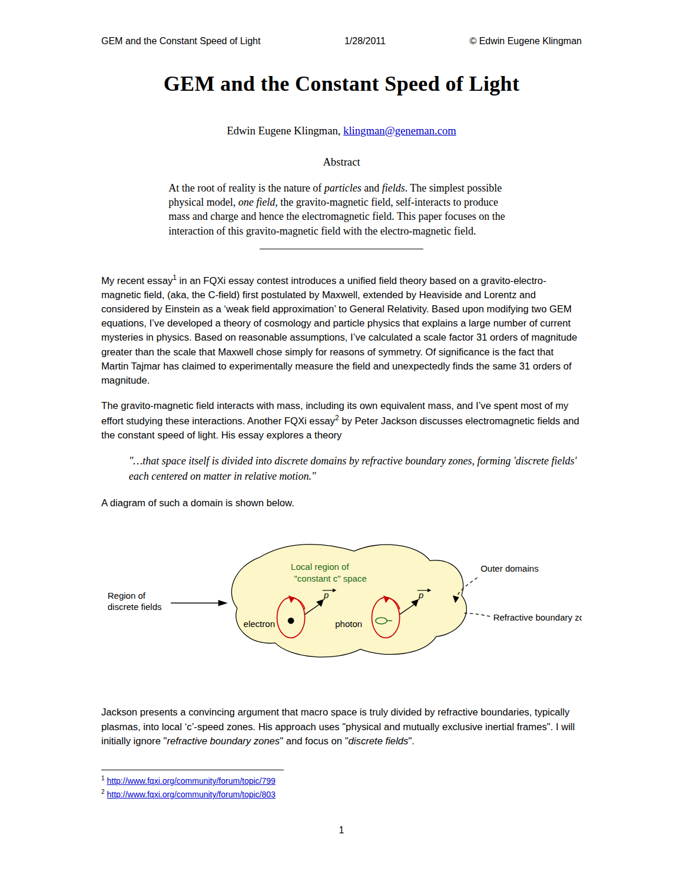GEM and the Constant Speed of Light 1/28/2011 © Edwin Eugene Klingman
GEM and the Constant Speed of Light
Edwin Eugene Klingman, klingman@geneman.com
Abstract
At the root of reality is the nature of particles and fields. The simplest possible physical model, one field, the gravito-magnetic field, self-interacts to produce mass and charge and hence the electromagnetic field. This paper focuses on the interaction of this gravito-magnetic field with the electro-magnetic field.
My recent essay1 in an FQXi essay contest introduces a unified field theory based on a gravito-electro-magnetic field, (aka, the C-field) first postulated by Maxwell, extended by Heaviside and Lorentz and considered by Einstein as a ‘weak field approximation’ to General Relativity. Based upon modifying two GEM equations, I’ve developed a theory of cosmology and particle physics that explains a large number of current mysteries in physics. Based on reasonable assumptions, I’ve calculated a scale factor 31 orders of magnitude greater than the scale that Maxwell chose simply for reasons of symmetry. Of significance is the fact that Martin Tajmar has claimed to experimentally measure the field and unexpectedly finds the same 31 orders of magnitude.
The gravito-magnetic field interacts with mass, including its own equivalent mass, and I’ve spent most of my effort studying these interactions. Another FQXi essay2 by Peter Jackson discusses electromagnetic fields and the constant speed of light. His essay explores a theory
"…that space itself is divided into discrete domains by refractive boundary zones, forming 'discrete fields' each centered on matter in relative motion."
A diagram of such a domain is shown below.
Region of discrete fields Local region of "constant c" space Outer domains Refractive boundary zone electron p photon p
Jackson presents a convincing argument that macro space is truly divided by refractive boundaries, typically plasmas, into local ‘c’-speed zones. His approach uses "physical and mutually exclusive inertial frames". I will initially ignore "refractive boundary zones" and focus on "discrete fields".
1 http://www.fqxi.org/community/forum/topic/799
2 http://www.fqxi.org/community/forum/topic/803
1